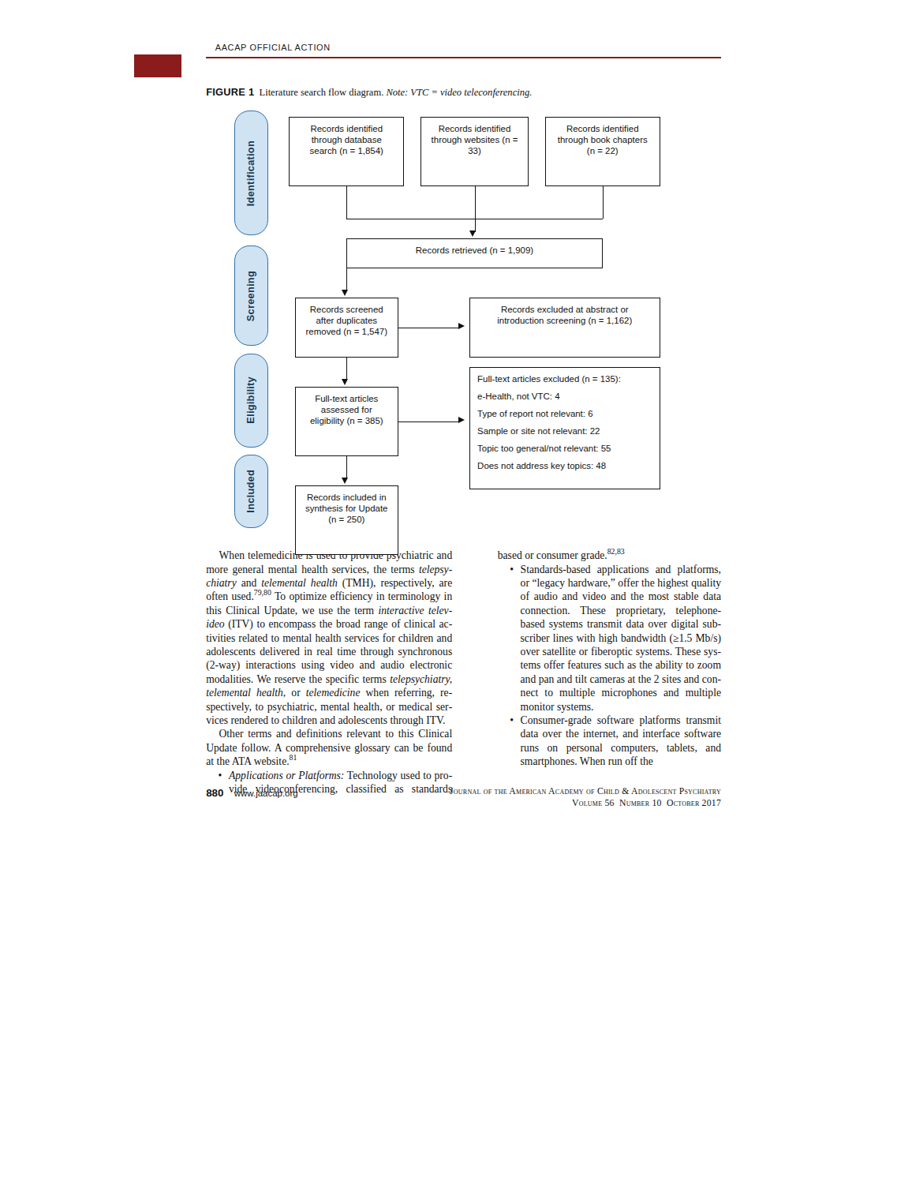AACAP Official Action
FIGURE 1 Literature search flow diagram. Note: VTC = video teleconferencing.
Identification
Screening
Eligibility
Included
Records identified through database search (n = 1,854)
Records identified through websites (n = 33)
Records identified through book chapters (n = 22)
Records retrieved (n = 1,909)
Records screened after duplicates removed (n = 1,547)
Records excluded at abstract or introduction screening (n = 1,162)
Full-text articles assessed for eligibility (n = 385)
Full-text articles excluded (n = 135):
e-Health, not VTC: 4
Type of report not relevant: 6
Sample or site not relevant: 22
Topic too general/not relevant: 55
Does not address key topics: 48
Records included in synthesis for Update (n = 250)
When telemedicine is used to provide psychiatric and more general mental health services, the terms telepsychiatry and telemental health (TMH), respectively, are often used.79,80 To optimize efficiency in terminology in this Clinical Update, we use the term interactive televideo (ITV) to encompass the broad range of clinical activities related to mental health services for children and adolescents delivered in real time through synchronous (2-way) interactions using video and audio electronic modalities. We reserve the specific terms telepsychiatry, telemental health, or telemedicine when referring, respectively, to psychiatric, mental health, or medical services rendered to children and adolescents through ITV.
Other terms and definitions relevant to this Clinical Update follow. A comprehensive glossary can be found at the ATA website.81
Applications or Platforms: Technology used to provide videoconferencing, classified as standards based or consumer grade.82,83
Standards-based applications and platforms, or “legacy hardware,” offer the highest quality of audio and video and the most stable data connection. These proprietary, telephone-based systems transmit data over digital subscriber lines with high bandwidth (≥1.5 Mb/s) over satellite or fiberoptic systems. These systems offer features such as the ability to zoom and pan and tilt cameras at the 2 sites and connect to multiple microphones and multiple monitor systems.
Consumer-grade software platforms transmit data over the internet, and interface software runs on personal computers, tablets, and smartphones. When run off the
880www.jaacap.org
Journal of the American Academy of Child & Adolescent Psychiatry
Volume 56 Number 10 October 2017